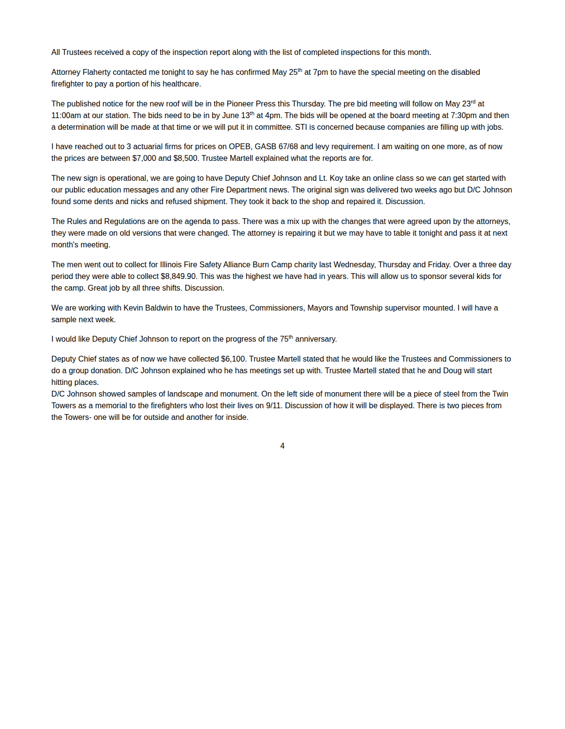All Trustees received a copy of the inspection report along with the list of completed inspections for this month.
Attorney Flaherty contacted me tonight to say he has confirmed May 25th at 7pm to have the special meeting on the disabled firefighter to pay a portion of his healthcare.
The published notice for the new roof will be in the Pioneer Press this Thursday. The pre bid meeting will follow on May 23rd at 11:00am at our station. The bids need to be in by June 13th at 4pm. The bids will be opened at the board meeting at 7:30pm and then a determination will be made at that time or we will put it in committee. STI is concerned because companies are filling up with jobs.
I have reached out to 3 actuarial firms for prices on OPEB, GASB 67/68 and levy requirement. I am waiting on one more, as of now the prices are between $7,000 and $8,500. Trustee Martell explained what the reports are for.
The new sign is operational, we are going to have Deputy Chief Johnson and Lt. Koy take an online class so we can get started with our public education messages and any other Fire Department news. The original sign was delivered two weeks ago but D/C Johnson found some dents and nicks and refused shipment. They took it back to the shop and repaired it. Discussion.
The Rules and Regulations are on the agenda to pass. There was a mix up with the changes that were agreed upon by the attorneys, they were made on old versions that were changed. The attorney is repairing it but we may have to table it tonight and pass it at next month's meeting.
The men went out to collect for Illinois Fire Safety Alliance Burn Camp charity last Wednesday, Thursday and Friday. Over a three day period they were able to collect $8,849.90. This was the highest we have had in years. This will allow us to sponsor several kids for the camp. Great job by all three shifts. Discussion.
We are working with Kevin Baldwin to have the Trustees, Commissioners, Mayors and Township supervisor mounted. I will have a sample next week.
I would like Deputy Chief Johnson to report on the progress of the 75th anniversary.
Deputy Chief states as of now we have collected $6,100. Trustee Martell stated that he would like the Trustees and Commissioners to do a group donation. D/C Johnson explained who he has meetings set up with. Trustee Martell stated that he and Doug will start hitting places.
D/C Johnson showed samples of landscape and monument. On the left side of monument there will be a piece of steel from the Twin Towers as a memorial to the firefighters who lost their lives on 9/11. Discussion of how it will be displayed. There is two pieces from the Towers- one will be for outside and another for inside.
4